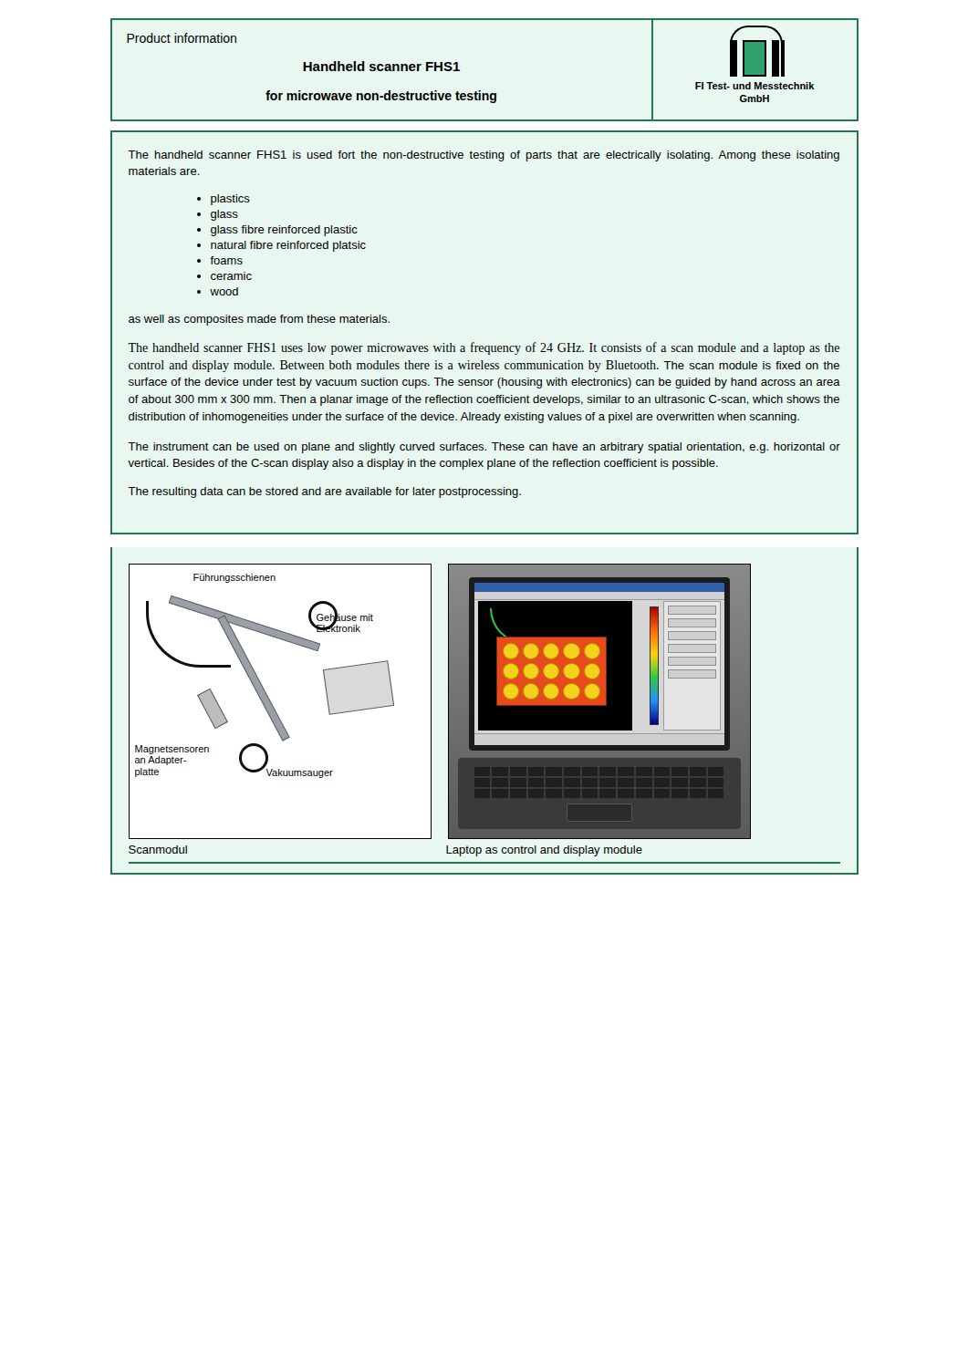Product information
Handheld scanner FHS1
for microwave non-destructive testing
FI Test- und Messtechnik
GmbH
The handheld scanner FHS1 is used fort the non-destructive testing of parts that are electrically isolating. Among these isolating materials are.
plastics
glass
glass fibre reinforced plastic
natural fibre reinforced platsic
foams
ceramic
wood
as well as composites made from these materials.
The handheld scanner FHS1 uses low power microwaves with a frequency of 24 GHz. It consists of a scan module and a laptop as the control and display module. Between both modules there is a wireless communication by Bluetooth. The scan module is fixed on the surface of the device under test by vacuum suction cups. The sensor (housing with electronics) can be guided by hand across an area of about 300 mm x 300 mm. Then a planar image of the reflection coefficient develops, similar to an ultrasonic C-scan, which shows the distribution of inhomogeneities under the surface of the device. Already existing values of a pixel are overwritten when scanning.
The instrument can be used on plane and slightly curved surfaces. These can have an arbitrary spatial orientation, e.g. horizontal or vertical. Besides of the C-scan display also a display in the complex plane of the reflection coefficient is possible.
The resulting data can be stored and are available for later postprocessing.
Führungsschienen
Gehäuse mit
Elektronik
Magnetsensoren
an Adapter-
platte
Vakuumsauger
Scanmodul
Laptop as control and display module